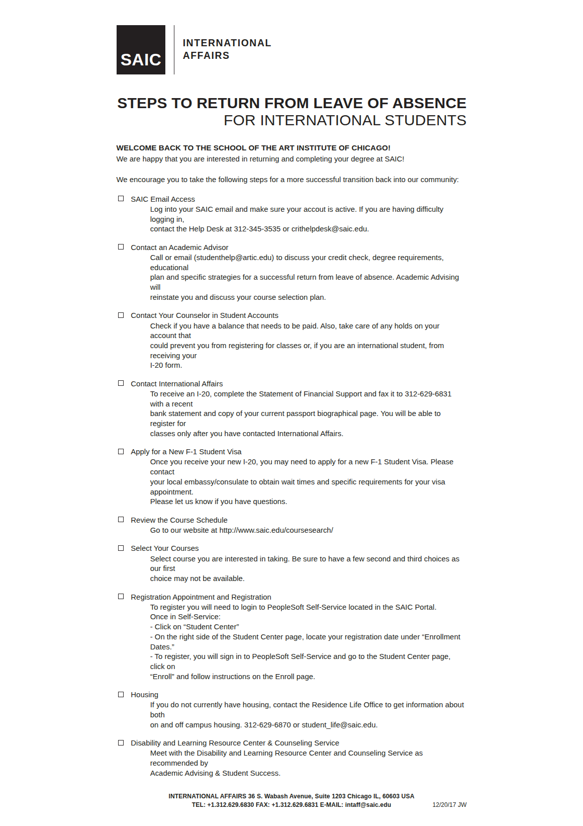SAIC
INTERNATIONAL
AFFAIRS
STEPS TO RETURN FROM LEAVE OF ABSENCE
FOR INTERNATIONAL STUDENTS
WELCOME BACK TO THE SCHOOL OF THE ART INSTITUTE OF CHICAGO!
We are happy that you are interested in returning and completing your degree at SAIC!
We encourage you to take the following steps for a more successful transition back into our community:
SAIC Email Access Log into your SAIC email and make sure your accout is active. If you are having difficulty logging in, contact the Help Desk at 312-345-3535 or crithelpdesk@saic.edu.
Contact an Academic Advisor Call or email (studenthelp@artic.edu) to discuss your credit check, degree requirements, educational plan and specific strategies for a successful return from leave of absence. Academic Advising will reinstate you and discuss your course selection plan.
Contact Your Counselor in Student Accounts Check if you have a balance that needs to be paid. Also, take care of any holds on your account that could prevent you from registering for classes or, if you are an international student, from receiving your I-20 form.
Contact International Affairs To receive an I-20, complete the Statement of Financial Support and fax it to 312-629-6831 with a recent bank statement and copy of your current passport biographical page. You will be able to register for classes only after you have contacted International Affairs.
Apply for a New F-1 Student Visa Once you receive your new I-20, you may need to apply for a new F-1 Student Visa. Please contact your local embassy/consulate to obtain wait times and specific requirements for your visa appointment. Please let us know if you have questions.
Review the Course Schedule Go to our website at http://www.saic.edu/coursesearch/
Select Your Courses Select course you are interested in taking. Be sure to have a few second and third choices as our first choice may not be available.
Registration Appointment and Registration To register you will need to login to PeopleSoft Self-Service located in the SAIC Portal. Once in Self-Service: - Click on “Student Center” - On the right side of the Student Center page, locate your registration date under “Enrollment Dates.” - To register, you will sign in to PeopleSoft Self-Service and go to the Student Center page, click on “Enroll” and follow instructions on the Enroll page.
Housing If you do not currently have housing, contact the Residence Life Office to get information about both on and off campus housing. 312-629-6870 or student_life@saic.edu.
Disability and Learning Resource Center & Counseling Service Meet with the Disability and Learning Resource Center and Counseling Service as recommended by Academic Advising & Student Success.
INTERNATIONAL AFFAIRS 36 S. Wabash Avenue, Suite 1203 Chicago IL, 60603 USA
TEL: +1.312.629.6830 FAX: +1.312.629.6831 E-MAIL: intaff@saic.edu
12/20/17 JW